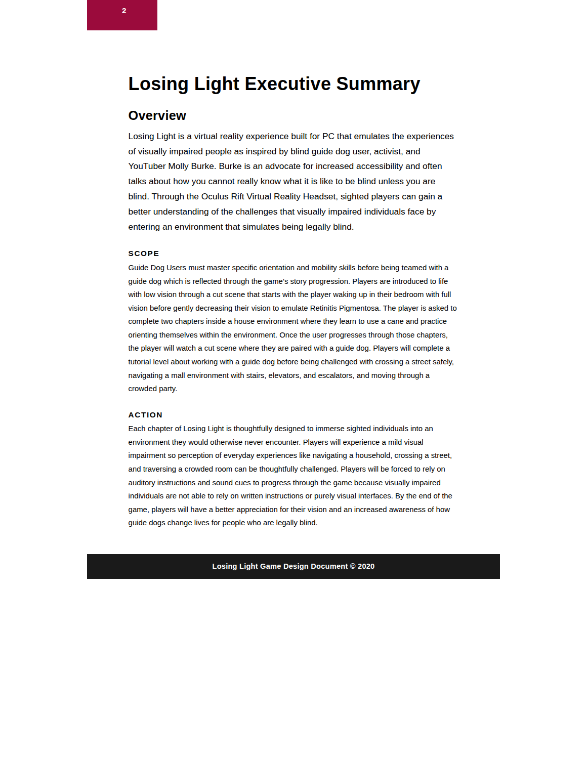2
Losing Light Executive Summary
Overview
Losing Light is a virtual reality experience built for PC that emulates the experiences of visually impaired people as inspired by blind guide dog user, activist, and YouTuber Molly Burke. Burke is an advocate for increased accessibility and often talks about how you cannot really know what it is like to be blind unless you are blind. Through the Oculus Rift Virtual Reality Headset, sighted players can gain a better understanding of the challenges that visually impaired individuals face by entering an environment that simulates being legally blind.
SCOPE
Guide Dog Users must master specific orientation and mobility skills before being teamed with a guide dog which is reflected through the game’s story progression. Players are introduced to life with low vision through a cut scene that starts with the player waking up in their bedroom with full vision before gently decreasing their vision to emulate Retinitis Pigmentosa. The player is asked to complete two chapters inside a house environment where they learn to use a cane and practice orienting themselves within the environment. Once the user progresses through those chapters, the player will watch a cut scene where they are paired with a guide dog. Players will complete a tutorial level about working with a guide dog before being challenged with crossing a street safely, navigating a mall environment with stairs, elevators, and escalators, and moving through a crowded party.
ACTION
Each chapter of Losing Light is thoughtfully designed to immerse sighted individuals into an environment they would otherwise never encounter. Players will experience a mild visual impairment so perception of everyday experiences like navigating a household, crossing a street, and traversing a crowded room can be thoughtfully challenged. Players will be forced to rely on auditory instructions and sound cues to progress through the game because visually impaired individuals are not able to rely on written instructions or purely visual interfaces. By the end of the game, players will have a better appreciation for their vision and an increased awareness of how guide dogs change lives for people who are legally blind.
Losing Light Game Design Document © 2020